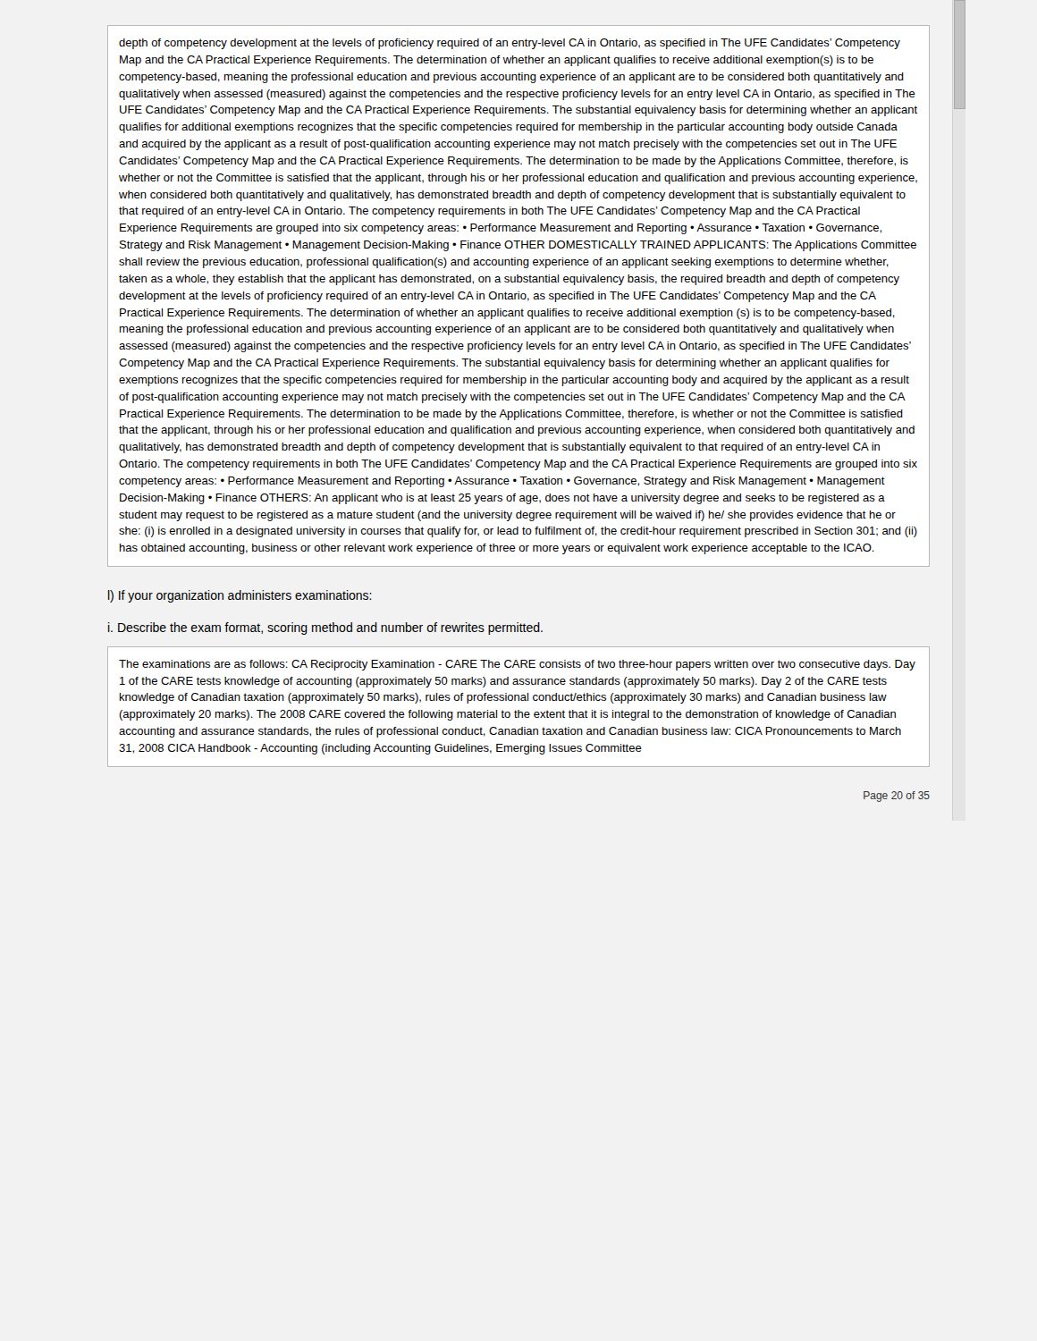depth of competency development at the levels of proficiency required of an entry-level CA in Ontario, as specified in The UFE Candidates’ Competency Map and the CA Practical Experience Requirements. The determination of whether an applicant qualifies to receive additional exemption(s) is to be competency-based, meaning the professional education and previous accounting experience of an applicant are to be considered both quantitatively and qualitatively when assessed (measured) against the competencies and the respective proficiency levels for an entry level CA in Ontario, as specified in The UFE Candidates’ Competency Map and the CA Practical Experience Requirements. The substantial equivalency basis for determining whether an applicant qualifies for additional exemptions recognizes that the specific competencies required for membership in the particular accounting body outside Canada and acquired by the applicant as a result of post-qualification accounting experience may not match precisely with the competencies set out in The UFE Candidates’ Competency Map and the CA Practical Experience Requirements. The determination to be made by the Applications Committee, therefore, is whether or not the Committee is satisfied that the applicant, through his or her professional education and qualification and previous accounting experience, when considered both quantitatively and qualitatively, has demonstrated breadth and depth of competency development that is substantially equivalent to that required of an entry-level CA in Ontario. The competency requirements in both The UFE Candidates’ Competency Map and the CA Practical Experience Requirements are grouped into six competency areas: • Performance Measurement and Reporting • Assurance • Taxation • Governance, Strategy and Risk Management • Management Decision-Making • Finance OTHER DOMESTICALLY TRAINED APPLICANTS: The Applications Committee shall review the previous education, professional qualification(s) and accounting experience of an applicant seeking exemptions to determine whether, taken as a whole, they establish that the applicant has demonstrated, on a substantial equivalency basis, the required breadth and depth of competency development at the levels of proficiency required of an entry-level CA in Ontario, as specified in The UFE Candidates’ Competency Map and the CA Practical Experience Requirements. The determination of whether an applicant qualifies to receive additional exemption (s) is to be competency-based, meaning the professional education and previous accounting experience of an applicant are to be considered both quantitatively and qualitatively when assessed (measured) against the competencies and the respective proficiency levels for an entry level CA in Ontario, as specified in The UFE Candidates’ Competency Map and the CA Practical Experience Requirements. The substantial equivalency basis for determining whether an applicant qualifies for exemptions recognizes that the specific competencies required for membership in the particular accounting body and acquired by the applicant as a result of post-qualification accounting experience may not match precisely with the competencies set out in The UFE Candidates’ Competency Map and the CA Practical Experience Requirements. The determination to be made by the Applications Committee, therefore, is whether or not the Committee is satisfied that the applicant, through his or her professional education and qualification and previous accounting experience, when considered both quantitatively and qualitatively, has demonstrated breadth and depth of competency development that is substantially equivalent to that required of an entry-level CA in Ontario. The competency requirements in both The UFE Candidates’ Competency Map and the CA Practical Experience Requirements are grouped into six competency areas: • Performance Measurement and Reporting • Assurance • Taxation • Governance, Strategy and Risk Management • Management Decision-Making • Finance OTHERS: An applicant who is at least 25 years of age, does not have a university degree and seeks to be registered as a student may request to be registered as a mature student (and the university degree requirement will be waived if) he/ she provides evidence that he or she: (i) is enrolled in a designated university in courses that qualify for, or lead to fulfilment of, the credit-hour requirement prescribed in Section 301; and (ii) has obtained accounting, business or other relevant work experience of three or more years or equivalent work experience acceptable to the ICAO.
l) If your organization administers examinations:
i. Describe the exam format, scoring method and number of rewrites permitted.
The examinations are as follows: CA Reciprocity Examination - CARE The CARE consists of two three-hour papers written over two consecutive days. Day 1 of the CARE tests knowledge of accounting (approximately 50 marks) and assurance standards (approximately 50 marks). Day 2 of the CARE tests knowledge of Canadian taxation (approximately 50 marks), rules of professional conduct/ethics (approximately 30 marks) and Canadian business law (approximately 20 marks). The 2008 CARE covered the following material to the extent that it is integral to the demonstration of knowledge of Canadian accounting and assurance standards, the rules of professional conduct, Canadian taxation and Canadian business law: CICA Pronouncements to March 31, 2008 CICA Handbook - Accounting (including Accounting Guidelines, Emerging Issues Committee
Page 20 of 35